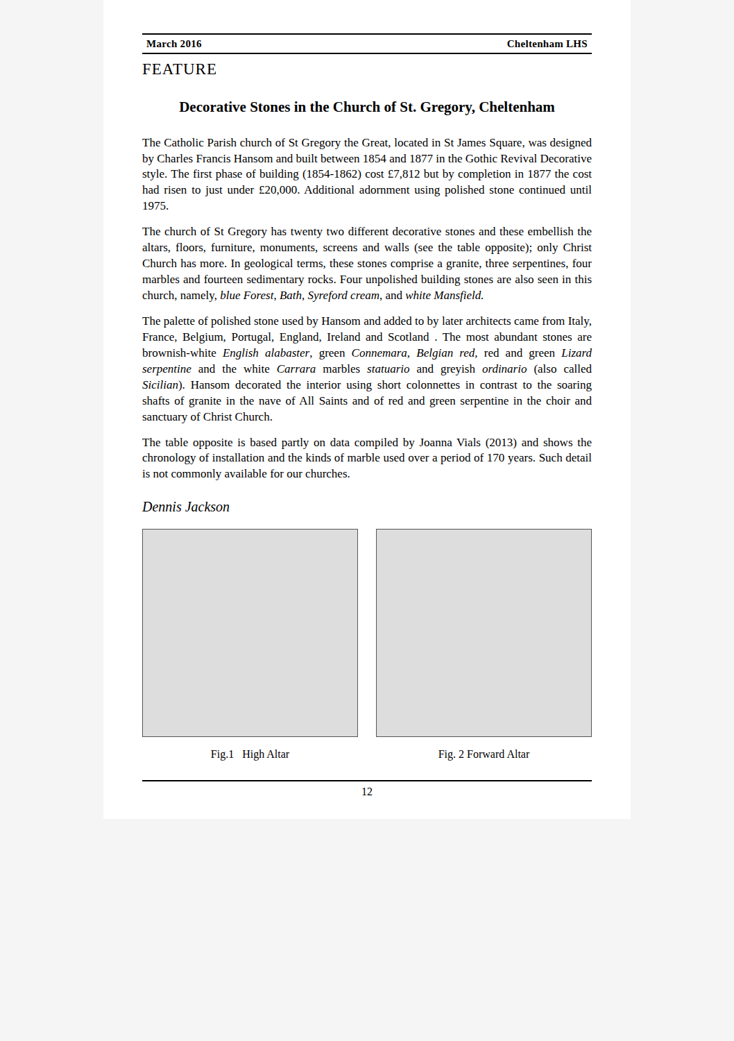March 2016 Cheltenham LHS
FEATURE
Decorative Stones in the Church of St. Gregory, Cheltenham
The Catholic Parish church of St Gregory the Great, located in St James Square, was designed by Charles Francis Hansom and built between 1854 and 1877 in the Gothic Revival Decorative style. The first phase of building (1854-1862) cost £7,812 but by completion in 1877 the cost had risen to just under £20,000. Additional adornment using polished stone continued until 1975.
The church of St Gregory has twenty two different decorative stones and these embellish the altars, floors, furniture, monuments, screens and walls (see the table opposite); only Christ Church has more. In geological terms, these stones comprise a granite, three serpentines, four marbles and fourteen sedimentary rocks. Four unpolished building stones are also seen in this church, namely, blue Forest, Bath, Syreford cream, and white Mansfield.
The palette of polished stone used by Hansom and added to by later architects came from Italy, France, Belgium, Portugal, England, Ireland and Scotland . The most abundant stones are brownish-white English alabaster, green Connemara, Belgian red, red and green Lizard serpentine and the white Carrara marbles statuario and greyish ordinario (also called Sicilian). Hansom decorated the interior using short colonnettes in contrast to the soaring shafts of granite in the nave of All Saints and of red and green serpentine in the choir and sanctuary of Christ Church.
The table opposite is based partly on data compiled by Joanna Vials (2013) and shows the chronology of installation and the kinds of marble used over a period of 170 years. Such detail is not commonly available for our churches.
Dennis Jackson
Fig.1 High Altar
Fig. 2 Forward Altar
12